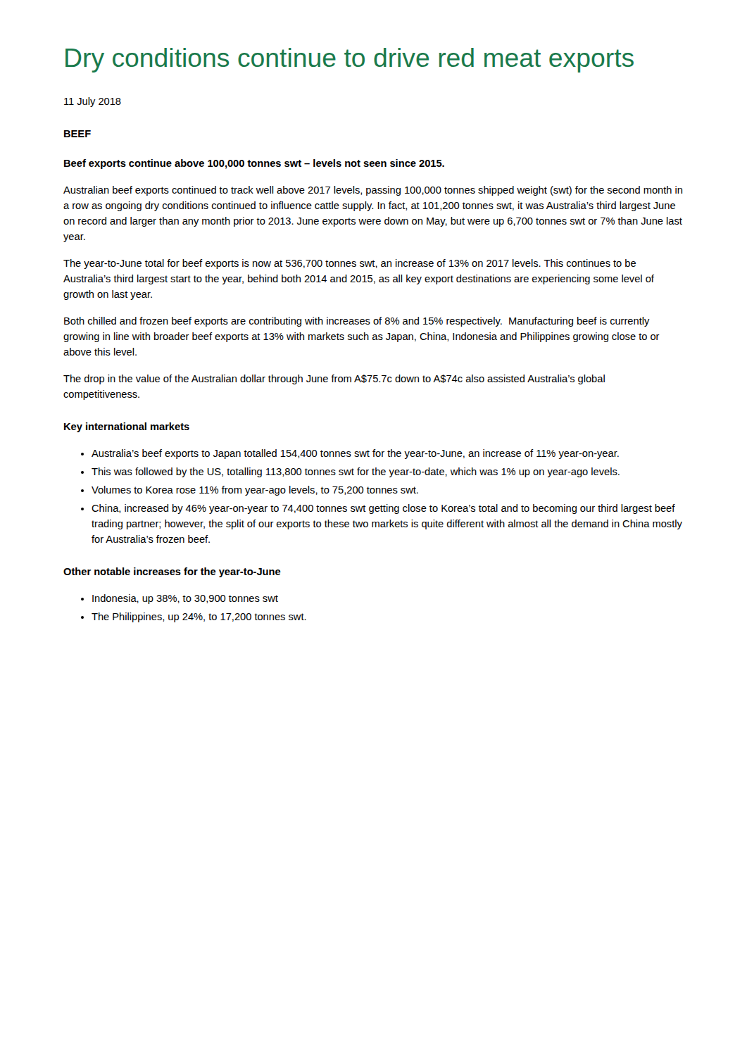Dry conditions continue to drive red meat exports
11 July 2018
BEEF
Beef exports continue above 100,000 tonnes swt – levels not seen since 2015.
Australian beef exports continued to track well above 2017 levels, passing 100,000 tonnes shipped weight (swt) for the second month in a row as ongoing dry conditions continued to influence cattle supply. In fact, at 101,200 tonnes swt, it was Australia’s third largest June on record and larger than any month prior to 2013. June exports were down on May, but were up 6,700 tonnes swt or 7% than June last year.
The year-to-June total for beef exports is now at 536,700 tonnes swt, an increase of 13% on 2017 levels. This continues to be Australia’s third largest start to the year, behind both 2014 and 2015, as all key export destinations are experiencing some level of growth on last year.
Both chilled and frozen beef exports are contributing with increases of 8% and 15% respectively. Manufacturing beef is currently growing in line with broader beef exports at 13% with markets such as Japan, China, Indonesia and Philippines growing close to or above this level.
The drop in the value of the Australian dollar through June from A$75.7c down to A$74c also assisted Australia’s global competitiveness.
Key international markets
Australia’s beef exports to Japan totalled 154,400 tonnes swt for the year-to-June, an increase of 11% year-on-year.
This was followed by the US, totalling 113,800 tonnes swt for the year-to-date, which was 1% up on year-ago levels.
Volumes to Korea rose 11% from year-ago levels, to 75,200 tonnes swt.
China, increased by 46% year-on-year to 74,400 tonnes swt getting close to Korea’s total and to becoming our third largest beef trading partner; however, the split of our exports to these two markets is quite different with almost all the demand in China mostly for Australia’s frozen beef.
Other notable increases for the year-to-June
Indonesia, up 38%, to 30,900 tonnes swt
The Philippines, up 24%, to 17,200 tonnes swt.